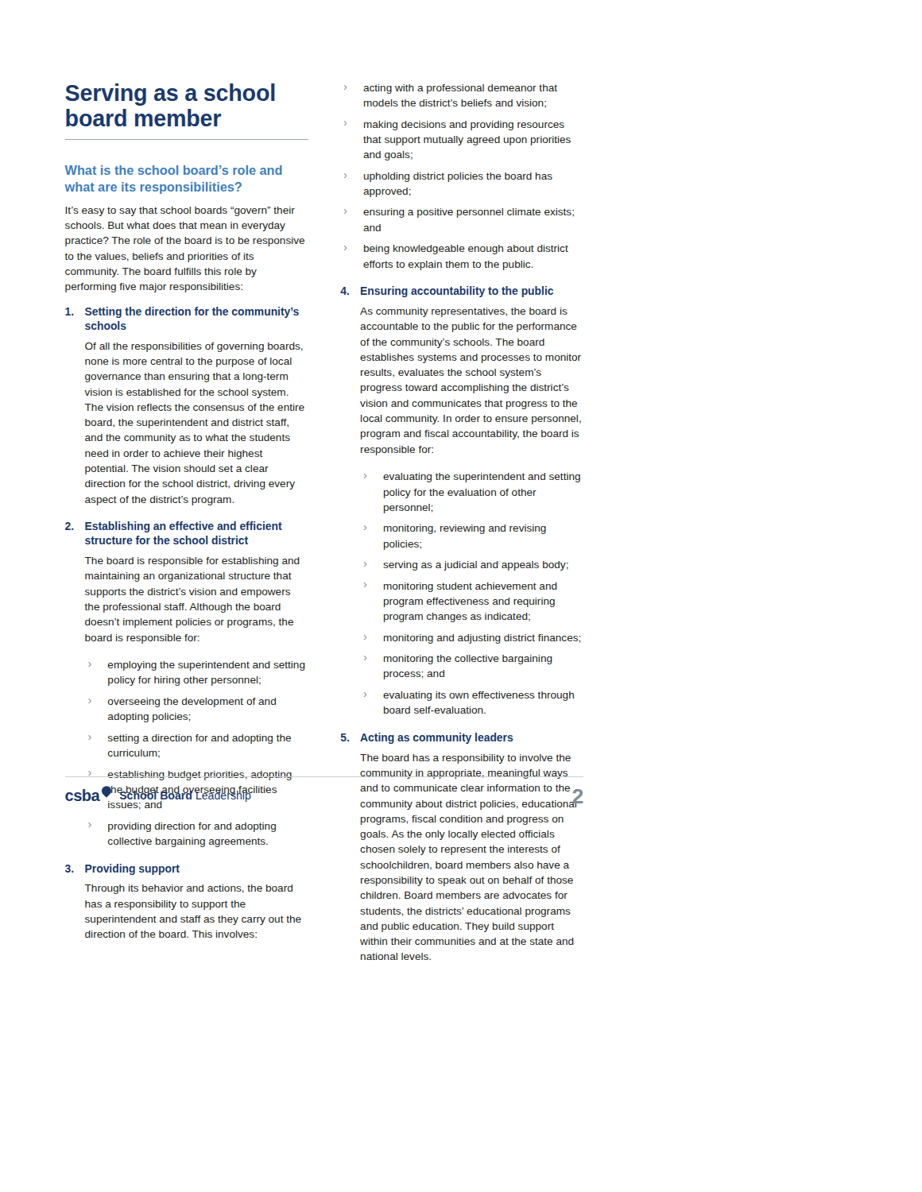Serving as a school
board member
What is the school board’s role and
what are its responsibilities?
It’s easy to say that school boards “govern” their schools. But what does that mean in everyday practice? The role of the board is to be responsive to the values, beliefs and priorities of its community. The board fulfills this role by performing five major responsibilities:
Setting the direction for the community’s schools
Of all the responsibilities of governing boards, none is more central to the purpose of local governance than ensuring that a long-term vision is established for the school system. The vision reflects the consensus of the entire board, the superintendent and district staff, and the community as to what the students need in order to achieve their highest potential. The vision should set a clear direction for the school district, driving every aspect of the district’s program.
Establishing an effective and efficient structure for the school district
The board is responsible for establishing and maintaining an organizational structure that supports the district’s vision and empowers the professional staff. Although the board doesn’t implement policies or programs, the board is responsible for:
employing the superintendent and setting policy for hiring other personnel;
overseeing the development of and adopting policies;
setting a direction for and adopting the curriculum;
establishing budget priorities, adopting the budget and overseeing facilities issues; and
providing direction for and adopting collective bargaining agreements.
Providing support
Through its behavior and actions, the board has a responsibility to support the superintendent and staff as they carry out the direction of the board. This involves:
acting with a professional demeanor that models the district’s beliefs and vision;
making decisions and providing resources that support mutually agreed upon priorities and goals;
upholding district policies the board has approved;
ensuring a positive personnel climate exists; and
being knowledgeable enough about district efforts to explain them to the public.
Ensuring accountability to the public
As community representatives, the board is accountable to the public for the performance of the community’s schools. The board establishes systems and processes to monitor results, evaluates the school system’s progress toward accomplishing the district’s vision and communicates that progress to the local community. In order to ensure personnel, program and fiscal accountability, the board is responsible for:
evaluating the superintendent and setting policy for the evaluation of other personnel;
monitoring, reviewing and revising policies;
serving as a judicial and appeals body;
monitoring student achievement and program effectiveness and requiring program changes as indicated;
monitoring and adjusting district finances;
monitoring the collective bargaining process; and
evaluating its own effectiveness through board self-evaluation.
Acting as community leaders
The board has a responsibility to involve the community in appropriate, meaningful ways and to communicate clear information to the community about district policies, educational programs, fiscal condition and progress on goals. As the only locally elected officials chosen solely to represent the interests of schoolchildren, board members also have a responsibility to speak out on behalf of those children. Board members are advocates for students, the districts’ educational programs and public education. They build support within their communities and at the state and national levels.
csba
School Board Leadership
2